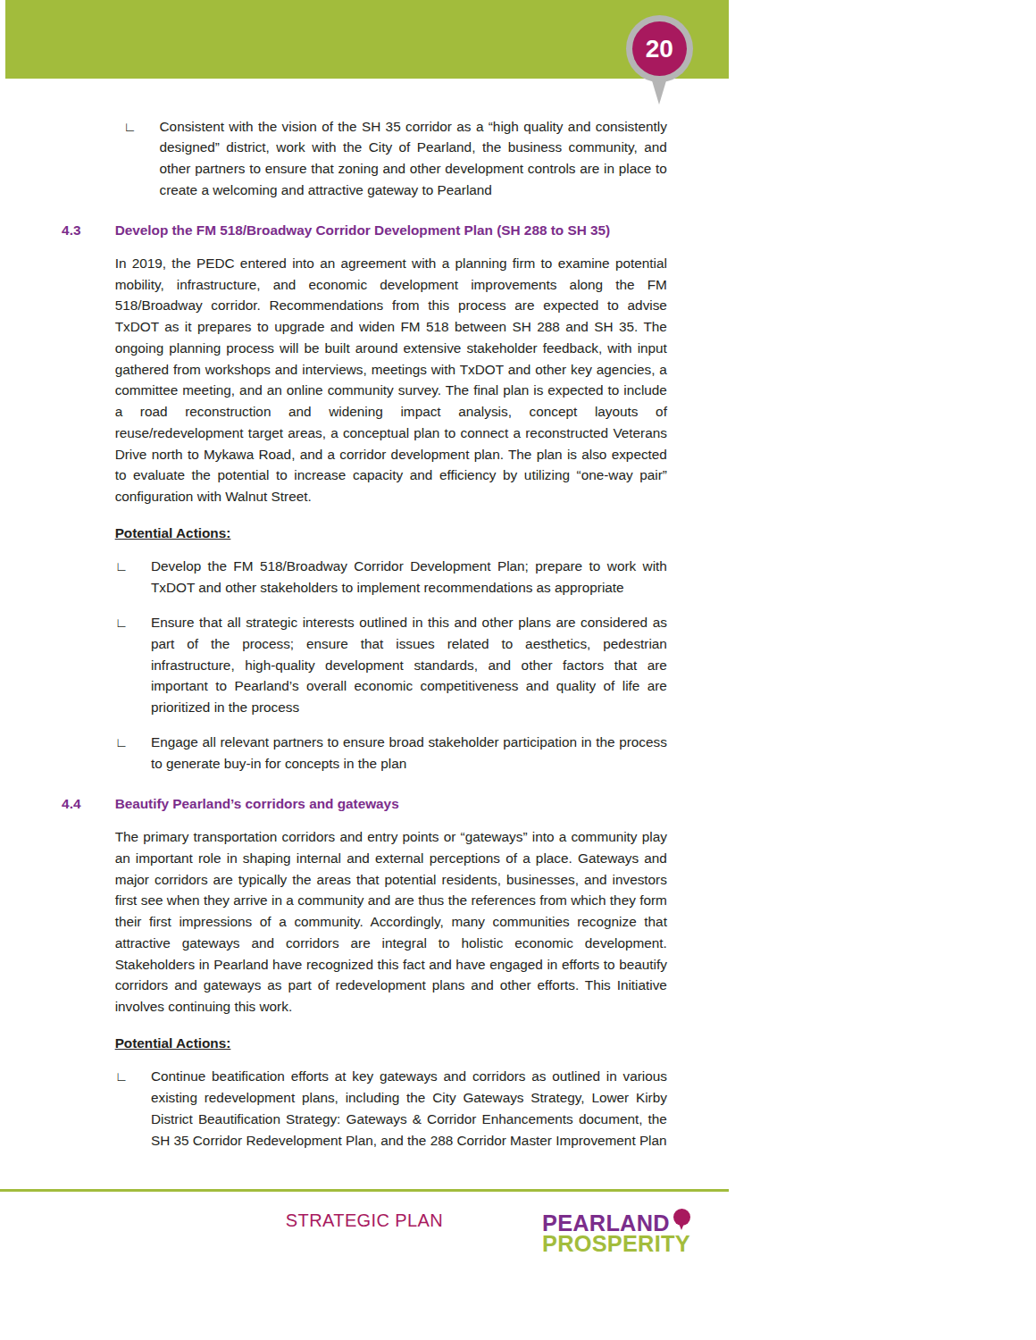20
∟
Consistent with the vision of the SH 35 corridor as a “high quality and consistently designed” district, work with the City of Pearland, the business community, and other partners to ensure that zoning and other development controls are in place to create a welcoming and attractive gateway to Pearland
4.3
Develop the FM 518/Broadway Corridor Development Plan (SH 288 to SH 35)
In 2019, the PEDC entered into an agreement with a planning firm to examine potential mobility, infrastructure, and economic development improvements along the FM 518/Broadway corridor. Recommendations from this process are expected to advise TxDOT as it prepares to upgrade and widen FM 518 between SH 288 and SH 35. The ongoing planning process will be built around extensive stakeholder feedback, with input gathered from workshops and interviews, meetings with TxDOT and other key agencies, a committee meeting, and an online community survey. The final plan is expected to include a road reconstruction and widening impact analysis, concept layouts of reuse/redevelopment target areas, a conceptual plan to connect a reconstructed Veterans Drive north to Mykawa Road, and a corridor development plan. The plan is also expected to evaluate the potential to increase capacity and efficiency by utilizing “one-way pair” configuration with Walnut Street.
Potential Actions:
∟
Develop the FM 518/Broadway Corridor Development Plan; prepare to work with TxDOT and other stakeholders to implement recommendations as appropriate
∟
Ensure that all strategic interests outlined in this and other plans are considered as part of the process; ensure that issues related to aesthetics, pedestrian infrastructure, high-quality development standards, and other factors that are important to Pearland’s overall economic competitiveness and quality of life are prioritized in the process
∟
Engage all relevant partners to ensure broad stakeholder participation in the process to generate buy-in for concepts in the plan
4.4
Beautify Pearland’s corridors and gateways
The primary transportation corridors and entry points or “gateways” into a community play an important role in shaping internal and external perceptions of a place. Gateways and major corridors are typically the areas that potential residents, businesses, and investors first see when they arrive in a community and are thus the references from which they form their first impressions of a community. Accordingly, many communities recognize that attractive gateways and corridors are integral to holistic economic development. Stakeholders in Pearland have recognized this fact and have engaged in efforts to beautify corridors and gateways as part of redevelopment plans and other efforts. This Initiative involves continuing this work.
Potential Actions:
∟
Continue beatification efforts at key gateways and corridors as outlined in various existing redevelopment plans, including the City Gateways Strategy, Lower Kirby District Beautification Strategy: Gateways & Corridor Enhancements document, the SH 35 Corridor Redevelopment Plan, and the 288 Corridor Master Improvement Plan
STRATEGIC PLAN
PEARLAND
PROSPERITY